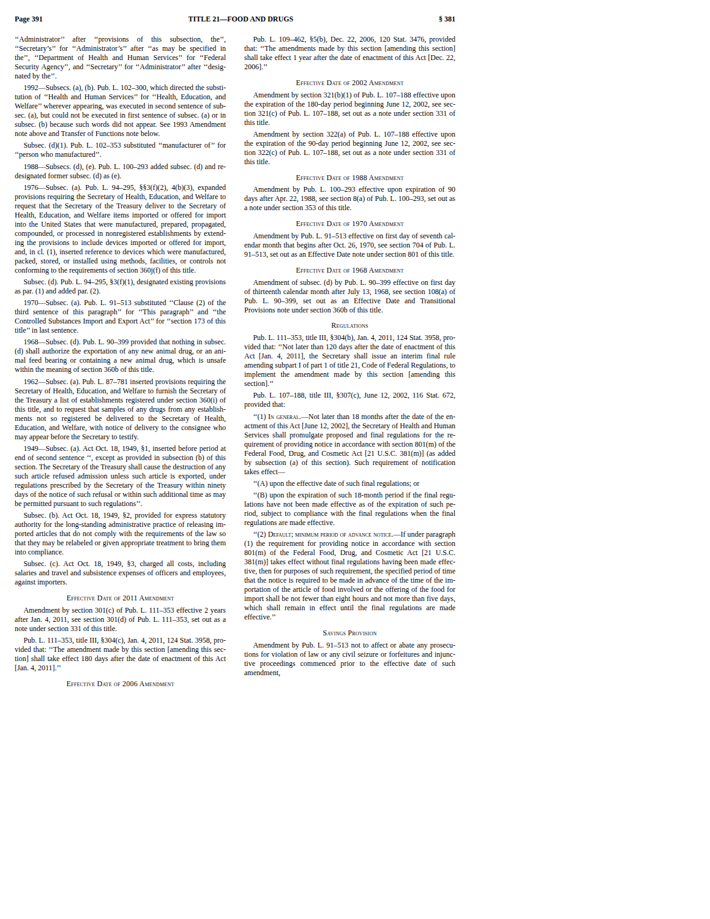Page 391 TITLE 21—FOOD AND DRUGS § 381
‘‘Administrator’’ after ‘‘provisions of this subsection, the’’, ‘‘Secretary’s’’ for ‘‘Administrator’s’’ after ‘‘as may be specified in the’’, ‘‘Department of Health and Human Services’’ for ‘‘Federal Security Agency’’, and ‘‘Secretary’’ for ‘‘Administrator’’ after ‘‘designated by the’’.
1992—Subsecs. (a), (b). Pub. L. 102–300, which directed the substitution of ‘‘Health and Human Services’’ for ‘‘Health, Education, and Welfare’’ wherever appearing, was executed in second sentence of subsec. (a), but could not be executed in first sentence of subsec. (a) or in subsec. (b) because such words did not appear. See 1993 Amendment note above and Transfer of Functions note below.
Subsec. (d)(1). Pub. L. 102–353 substituted ‘‘manufacturer of’’ for ‘‘person who manufactured’’.
1988—Subsecs. (d), (e). Pub. L. 100–293 added subsec. (d) and redesignated former subsec. (d) as (e).
1976—Subsec. (a). Pub. L. 94–295, §§3(f)(2), 4(b)(3), expanded provisions requiring the Secretary of Health, Education, and Welfare to request that the Secretary of the Treasury deliver to the Secretary of Health, Education, and Welfare items imported or offered for import into the United States that were manufactured, prepared, propagated, compounded, or processed in nonregistered establishments by extending the provisions to include devices imported or offered for import, and, in cl. (1), inserted reference to devices which were manufactured, packed, stored, or installed using methods, facilities, or controls not conforming to the requirements of section 360j(f) of this title.
Subsec. (d). Pub. L. 94–295, §3(f)(1), designated existing provisions as par. (1) and added par. (2).
1970—Subsec. (a). Pub. L. 91–513 substituted ‘‘Clause (2) of the third sentence of this paragraph’’ for ‘‘This paragraph’’ and ‘‘the Controlled Substances Import and Export Act’’ for ‘‘section 173 of this title’’ in last sentence.
1968—Subsec. (d). Pub. L. 90–399 provided that nothing in subsec. (d) shall authorize the exportation of any new animal drug, or an animal feed bearing or containing a new animal drug, which is unsafe within the meaning of section 360b of this title.
1962—Subsec. (a). Pub. L. 87–781 inserted provisions requiring the Secretary of Health, Education, and Welfare to furnish the Secretary of the Treasury a list of establishments registered under section 360(i) of this title, and to request that samples of any drugs from any establishments not so registered be delivered to the Secretary of Health, Education, and Welfare, with notice of delivery to the consignee who may appear before the Secretary to testify.
1949—Subsec. (a). Act Oct. 18, 1949, §1, inserted before period at end of second sentence ‘‘, except as provided in subsection (b) of this section. The Secretary of the Treasury shall cause the destruction of any such article refused admission unless such article is exported, under regulations prescribed by the Secretary of the Treasury within ninety days of the notice of such refusal or within such additional time as may be permitted pursuant to such regulations’’.
Subsec. (b). Act Oct. 18, 1949, §2, provided for express statutory authority for the long-standing administrative practice of releasing imported articles that do not comply with the requirements of the law so that they may be relabeled or given appropriate treatment to bring them into compliance.
Subsec. (c). Act Oct. 18, 1949, §3, charged all costs, including salaries and travel and subsistence expenses of officers and employees, against importers.
Effective Date of 2011 Amendment
Amendment by section 301(c) of Pub. L. 111–353 effective 2 years after Jan. 4, 2011, see section 301(d) of Pub. L. 111–353, set out as a note under section 331 of this title.
Pub. L. 111–353, title III, §304(c), Jan. 4, 2011, 124 Stat. 3958, provided that: ‘‘The amendment made by this section [amending this section] shall take effect 180 days after the date of enactment of this Act [Jan. 4, 2011].’’
Effective Date of 2006 Amendment
Pub. L. 109–462, §5(b), Dec. 22, 2006, 120 Stat. 3476, provided that: ‘‘The amendments made by this section [amending this section] shall take effect 1 year after the date of enactment of this Act [Dec. 22, 2006].’’
Effective Date of 2002 Amendment
Amendment by section 321(b)(1) of Pub. L. 107–188 effective upon the expiration of the 180-day period beginning June 12, 2002, see section 321(c) of Pub. L. 107–188, set out as a note under section 331 of this title.
Amendment by section 322(a) of Pub. L. 107–188 effective upon the expiration of the 90-day period beginning June 12, 2002, see section 322(c) of Pub. L. 107–188, set out as a note under section 331 of this title.
Effective Date of 1988 Amendment
Amendment by Pub. L. 100–293 effective upon expiration of 90 days after Apr. 22, 1988, see section 8(a) of Pub. L. 100–293, set out as a note under section 353 of this title.
Effective Date of 1970 Amendment
Amendment by Pub. L. 91–513 effective on first day of seventh calendar month that begins after Oct. 26, 1970, see section 704 of Pub. L. 91–513, set out as an Effective Date note under section 801 of this title.
Effective Date of 1968 Amendment
Amendment of subsec. (d) by Pub. L. 90–399 effective on first day of thirteenth calendar month after July 13, 1968, see section 108(a) of Pub. L. 90–399, set out as an Effective Date and Transitional Provisions note under section 360b of this title.
Regulations
Pub. L. 111–353, title III, §304(b), Jan. 4, 2011, 124 Stat. 3958, provided that: ‘‘Not later than 120 days after the date of enactment of this Act [Jan. 4, 2011], the Secretary shall issue an interim final rule amending subpart I of part 1 of title 21, Code of Federal Regulations, to implement the amendment made by this section [amending this section].’’
Pub. L. 107–188, title III, §307(c), June 12, 2002, 116 Stat. 672, provided that:
‘‘(1) In general.—Not later than 18 months after the date of the enactment of this Act [June 12, 2002], the Secretary of Health and Human Services shall promulgate proposed and final regulations for the requirement of providing notice in accordance with section 801(m) of the Federal Food, Drug, and Cosmetic Act [21 U.S.C. 381(m)] (as added by subsection (a) of this section). Such requirement of notification takes effect—
‘‘(A) upon the effective date of such final regulations; or
‘‘(B) upon the expiration of such 18-month period if the final regulations have not been made effective as of the expiration of such period, subject to compliance with the final regulations when the final regulations are made effective.
‘‘(2) Default; minimum period of advance notice.—If under paragraph (1) the requirement for providing notice in accordance with section 801(m) of the Federal Food, Drug, and Cosmetic Act [21 U.S.C. 381(m)] takes effect without final regulations having been made effective, then for purposes of such requirement, the specified period of time that the notice is required to be made in advance of the time of the importation of the article of food involved or the offering of the food for import shall be not fewer than eight hours and not more than five days, which shall remain in effect until the final regulations are made effective.’’
Savings Provision
Amendment by Pub. L. 91–513 not to affect or abate any prosecutions for violation of law or any civil seizure or forfeitures and injunctive proceedings commenced prior to the effective date of such amendment,